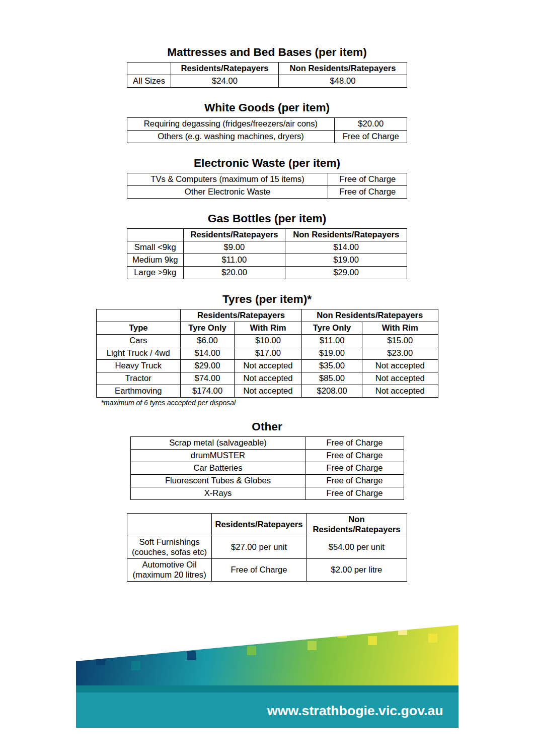Mattresses and Bed Bases (per item)
| | Residents/Ratepayers | Non Residents/Ratepayers |
| All Sizes | $24.00 | $48.00 |
White Goods (per item)
| Requiring degassing (fridges/freezers/air cons) | $20.00 |
| Others (e.g. washing machines, dryers) | Free of Charge |
Electronic Waste (per item)
| TVs & Computers (maximum of 15 items) | Free of Charge |
| Other Electronic Waste | Free of Charge |
Gas Bottles (per item)
| | Residents/Ratepayers | Non Residents/Ratepayers |
| Small <9kg | $9.00 | $14.00 |
| Medium 9kg | $11.00 | $19.00 |
| Large >9kg | $20.00 | $29.00 |
Tyres (per item)*
| | Residents/Ratepayers | Non Residents/Ratepayers |
| Type | Tyre Only | With Rim | Tyre Only | With Rim |
| Cars | $6.00 | $10.00 | $11.00 | $15.00 |
| Light Truck / 4wd | $14.00 | $17.00 | $19.00 | $23.00 |
| Heavy Truck | $29.00 | Not accepted | $35.00 | Not accepted |
| Tractor | $74.00 | Not accepted | $85.00 | Not accepted |
| Earthmoving | $174.00 | Not accepted | $208.00 | Not accepted |
*maximum of 6 tyres accepted per disposal
Other
| Scrap metal (salvageable) | Free of Charge |
| drumMUSTER | Free of Charge |
| Car Batteries | Free of Charge |
| Fluorescent Tubes & Globes | Free of Charge |
| X-Rays | Free of Charge |
| | Residents/Ratepayers | Non Residents/Ratepayers |
| Soft Furnishings (couches, sofas etc) | $27.00 per unit | $54.00 per unit |
| Automotive Oil (maximum 20 litres) | Free of Charge | $2.00 per litre |
www.strathbogie.vic.gov.au